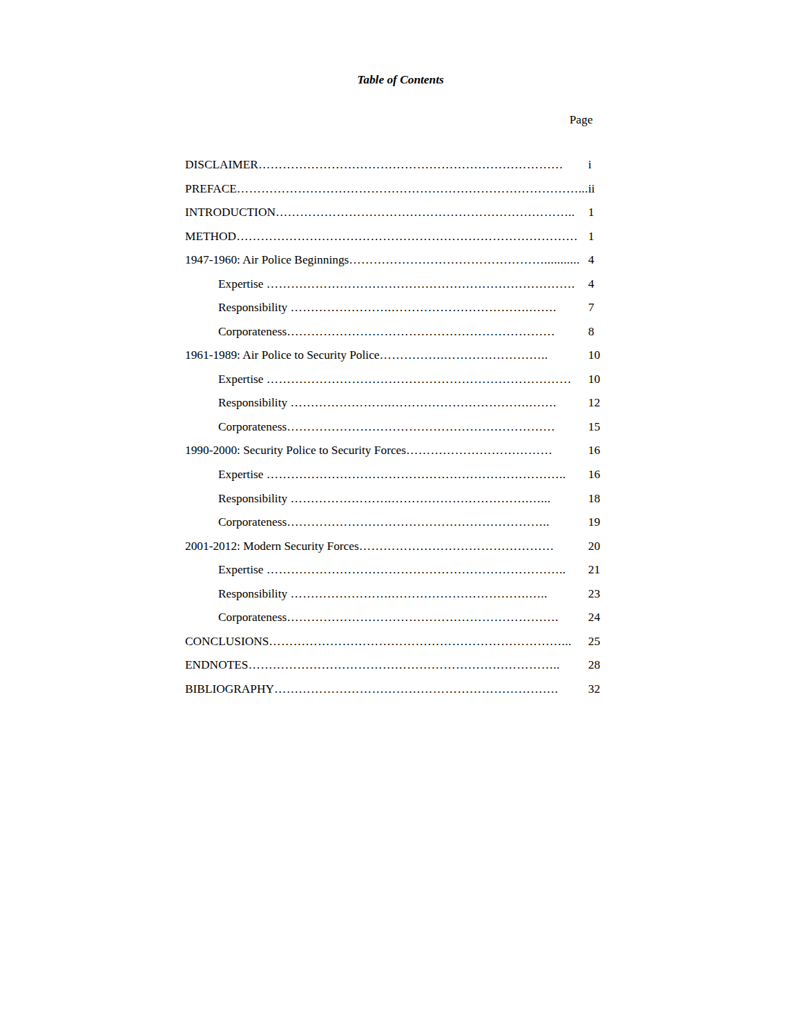Table of Contents
Page
| DISCLAIMER ………………………………………………………………… | i |
| PREFACE …………………………………………………………………………... | ii |
| INTRODUCTION ……………………………………………………………….. | 1 |
| METHOD ………………………………………………………………………… | 1 |
| 1947-1960: Air Police Beginnings …………………………………………........... | 4 |
| Expertise …………………………………………………………………. | 4 |
| Responsibility …………………….…………………………….……. | 7 |
| Corporateness ………………………………………………………… | 8 |
| 1961-1989: Air Police to Security Police …………….…………………….. | 10 |
| Expertise ………………………………………………………………… | 10 |
| Responsibility …………………….…………………………….……. | 12 |
| Corporateness ………………………………………………………… | 15 |
| 1990-2000: Security Police to Security Forces ……………………………… | 16 |
| Expertise ……………………………………………………………….. | 16 |
| Responsibility …………………….…………………………….…... | 18 |
| Corporateness ……………………………………………………….. | 19 |
| 2001-2012: Modern Security Forces ………………………………………… | 20 |
| Expertise ……………………………………………………………….. | 21 |
| Responsibility …………………….…………………………….….. | 23 |
| Corporateness …………………………………………………………. | 24 |
| CONCLUSIONS ………………………………………………………………... | 25 |
| ENDNOTES ………………………………………………………………….. | 28 |
| BIBLIOGRAPHY ……………………………………………………………. | 32 |